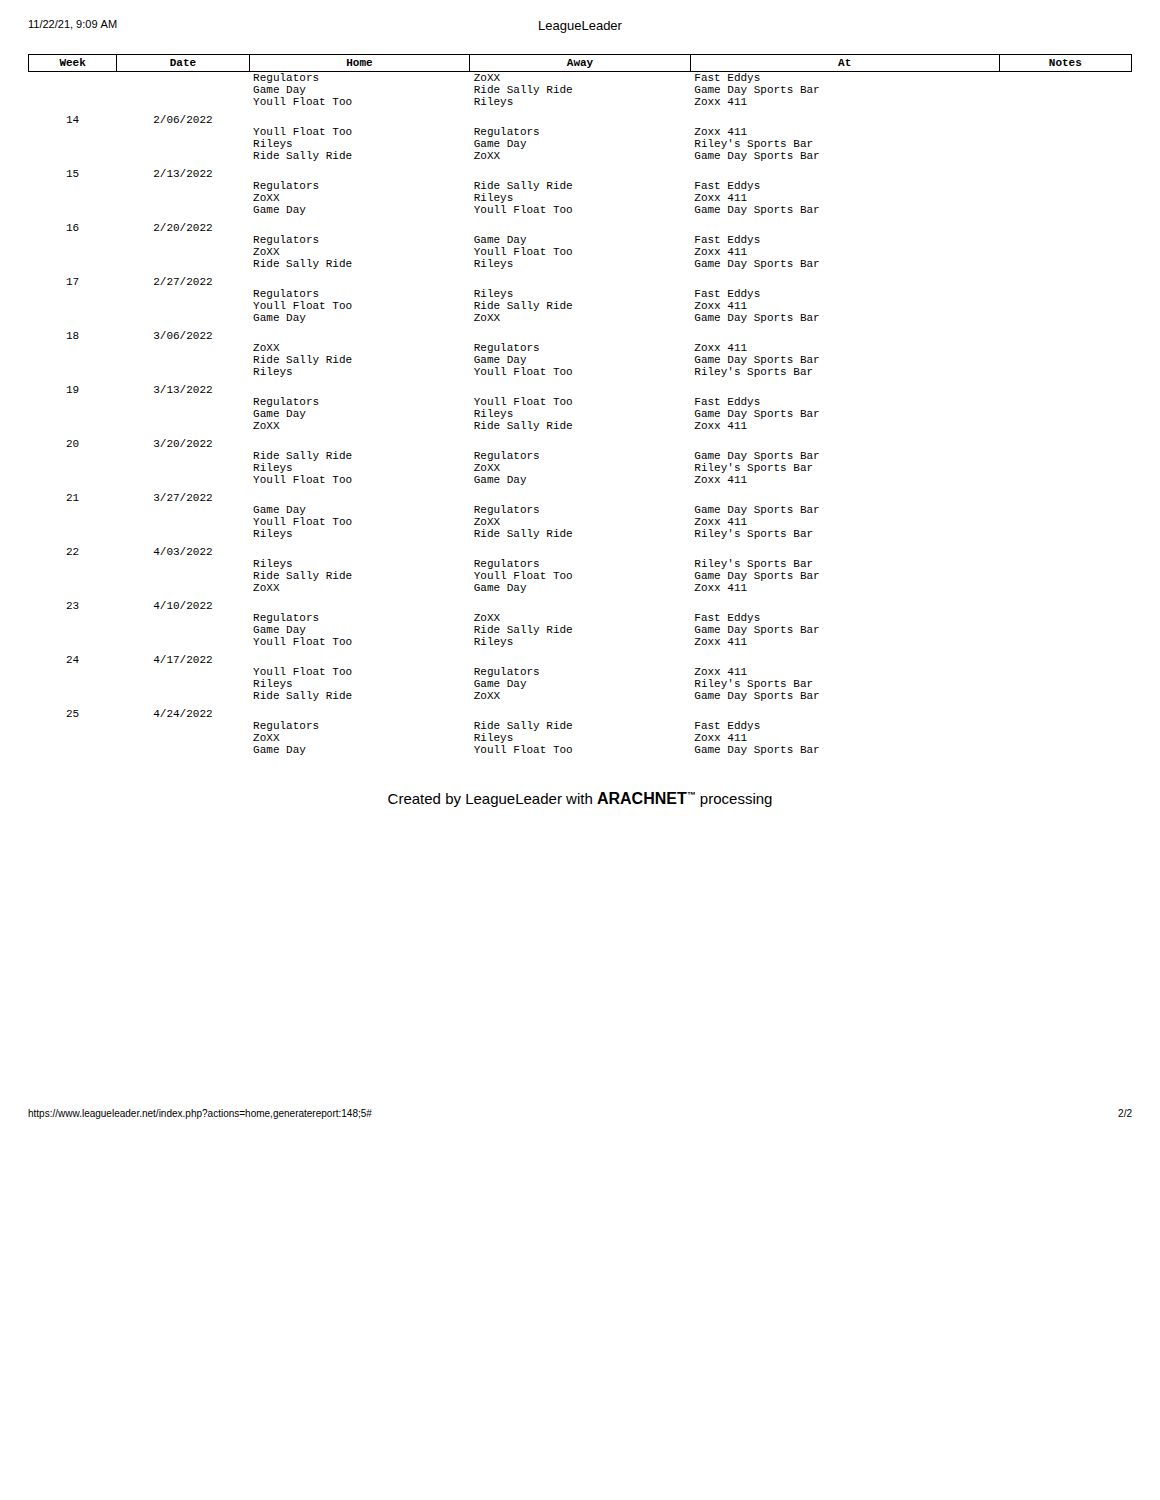11/22/21, 9:09 AM
LeagueLeader
| Week | Date | Home | Away | At | Notes |
| --- | --- | --- | --- | --- | --- |
| | | Regulators | ZoXX | Fast Eddys | |
| | | Game Day | Ride Sally Ride | Game Day Sports Bar | |
| | | Youll Float Too | Rileys | Zoxx 411 | |
| 14 | 2/06/2022 | | | | |
| | | Youll Float Too | Regulators | Zoxx 411 | |
| | | Rileys | Game Day | Riley's Sports Bar | |
| | | Ride Sally Ride | ZoXX | Game Day Sports Bar | |
| 15 | 2/13/2022 | | | | |
| | | Regulators | Ride Sally Ride | Fast Eddys | |
| | | ZoXX | Rileys | Zoxx 411 | |
| | | Game Day | Youll Float Too | Game Day Sports Bar | |
| 16 | 2/20/2022 | | | | |
| | | Regulators | Game Day | Fast Eddys | |
| | | ZoXX | Youll Float Too | Zoxx 411 | |
| | | Ride Sally Ride | Rileys | Game Day Sports Bar | |
| 17 | 2/27/2022 | | | | |
| | | Regulators | Rileys | Fast Eddys | |
| | | Youll Float Too | Ride Sally Ride | Zoxx 411 | |
| | | Game Day | ZoXX | Game Day Sports Bar | |
| 18 | 3/06/2022 | | | | |
| | | ZoXX | Regulators | Zoxx 411 | |
| | | Ride Sally Ride | Game Day | Game Day Sports Bar | |
| | | Rileys | Youll Float Too | Riley's Sports Bar | |
| 19 | 3/13/2022 | | | | |
| | | Regulators | Youll Float Too | Fast Eddys | |
| | | Game Day | Rileys | Game Day Sports Bar | |
| | | ZoXX | Ride Sally Ride | Zoxx 411 | |
| 20 | 3/20/2022 | | | | |
| | | Ride Sally Ride | Regulators | Game Day Sports Bar | |
| | | Rileys | ZoXX | Riley's Sports Bar | |
| | | Youll Float Too | Game Day | Zoxx 411 | |
| 21 | 3/27/2022 | | | | |
| | | Game Day | Regulators | Game Day Sports Bar | |
| | | Youll Float Too | ZoXX | Zoxx 411 | |
| | | Rileys | Ride Sally Ride | Riley's Sports Bar | |
| 22 | 4/03/2022 | | | | |
| | | Rileys | Regulators | Riley's Sports Bar | |
| | | Ride Sally Ride | Youll Float Too | Game Day Sports Bar | |
| | | ZoXX | Game Day | Zoxx 411 | |
| 23 | 4/10/2022 | | | | |
| | | Regulators | ZoXX | Fast Eddys | |
| | | Game Day | Ride Sally Ride | Game Day Sports Bar | |
| | | Youll Float Too | Rileys | Zoxx 411 | |
| 24 | 4/17/2022 | | | | |
| | | Youll Float Too | Regulators | Zoxx 411 | |
| | | Rileys | Game Day | Riley's Sports Bar | |
| | | Ride Sally Ride | ZoXX | Game Day Sports Bar | |
| 25 | 4/24/2022 | | | | |
| | | Regulators | Ride Sally Ride | Fast Eddys | |
| | | ZoXX | Rileys | Zoxx 411 | |
| | | Game Day | Youll Float Too | Game Day Sports Bar | |
Created by LeagueLeader with ARACHNET™ processing
https://www.leagueleader.net/index.php?actions=home,generatereport:148;5# 2/2